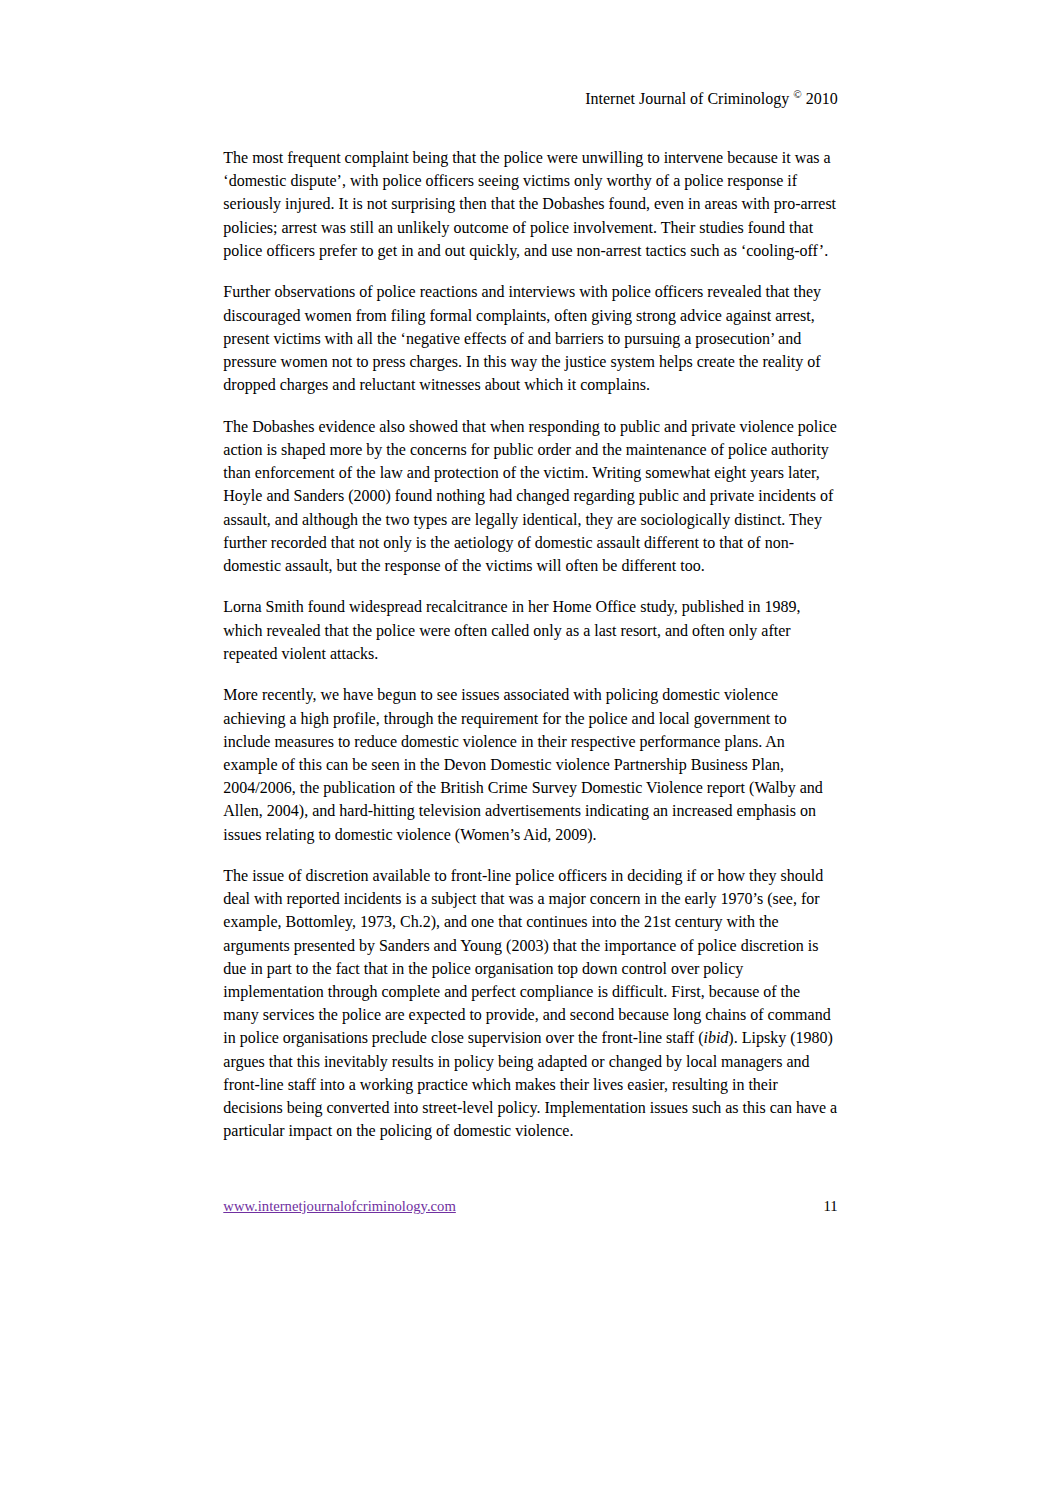Internet Journal of Criminology © 2010
The most frequent complaint being that the police were unwilling to intervene because it was a ‘domestic dispute’, with police officers seeing victims only worthy of a police response if seriously injured. It is not surprising then that the Dobashes found, even in areas with pro-arrest policies; arrest was still an unlikely outcome of police involvement. Their studies found that police officers prefer to get in and out quickly, and use non-arrest tactics such as ‘cooling-off’.
Further observations of police reactions and interviews with police officers revealed that they discouraged women from filing formal complaints, often giving strong advice against arrest, present victims with all the ‘negative effects of and barriers to pursuing a prosecution’ and pressure women not to press charges. In this way the justice system helps create the reality of dropped charges and reluctant witnesses about which it complains.
The Dobashes evidence also showed that when responding to public and private violence police action is shaped more by the concerns for public order and the maintenance of police authority than enforcement of the law and protection of the victim. Writing somewhat eight years later, Hoyle and Sanders (2000) found nothing had changed regarding public and private incidents of assault, and although the two types are legally identical, they are sociologically distinct. They further recorded that not only is the aetiology of domestic assault different to that of non-domestic assault, but the response of the victims will often be different too.
Lorna Smith found widespread recalcitrance in her Home Office study, published in 1989, which revealed that the police were often called only as a last resort, and often only after repeated violent attacks.
More recently, we have begun to see issues associated with policing domestic violence achieving a high profile, through the requirement for the police and local government to include measures to reduce domestic violence in their respective performance plans. An example of this can be seen in the Devon Domestic violence Partnership Business Plan, 2004/2006, the publication of the British Crime Survey Domestic Violence report (Walby and Allen, 2004), and hard-hitting television advertisements indicating an increased emphasis on issues relating to domestic violence (Women’s Aid, 2009).
The issue of discretion available to front-line police officers in deciding if or how they should deal with reported incidents is a subject that was a major concern in the early 1970’s (see, for example, Bottomley, 1973, Ch.2), and one that continues into the 21st century with the arguments presented by Sanders and Young (2003) that the importance of police discretion is due in part to the fact that in the police organisation top down control over policy implementation through complete and perfect compliance is difficult. First, because of the many services the police are expected to provide, and second because long chains of command in police organisations preclude close supervision over the front-line staff (ibid). Lipsky (1980) argues that this inevitably results in policy being adapted or changed by local managers and front-line staff into a working practice which makes their lives easier, resulting in their decisions being converted into street-level policy. Implementation issues such as this can have a particular impact on the policing of domestic violence.
www.internetjournalofcriminology.com 11